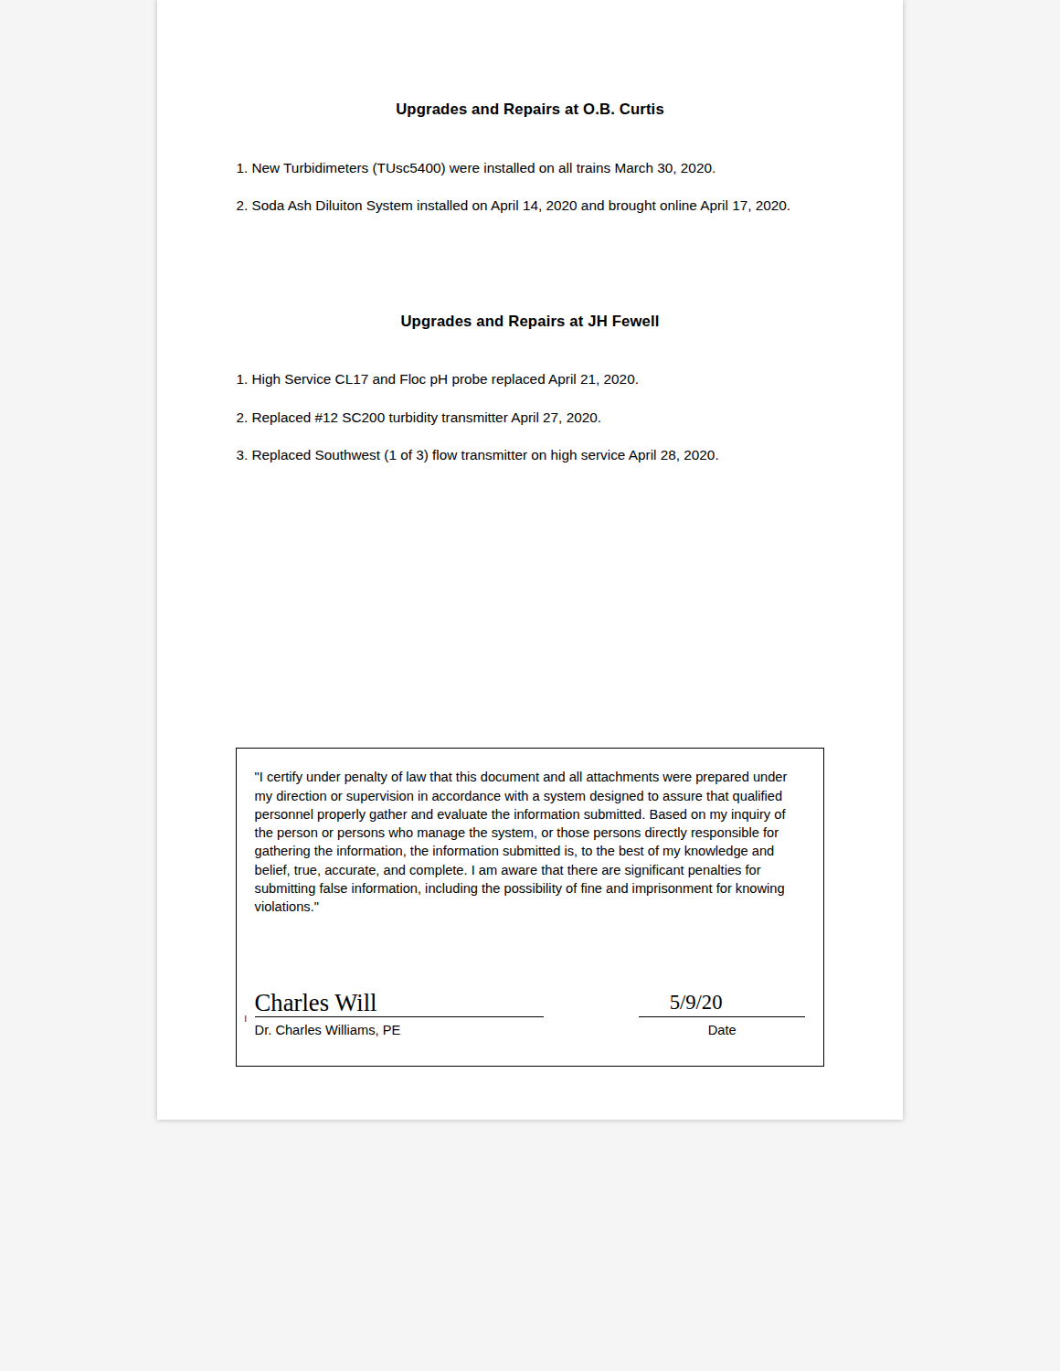Upgrades and Repairs at O.B. Curtis
1. New Turbidimeters (TUsc5400) were installed on all trains March 30, 2020.
2. Soda Ash Diluiton System installed on April 14, 2020 and brought online April 17, 2020.
Upgrades and Repairs at JH Fewell
1. High Service CL17 and Floc pH probe replaced April 21, 2020.
2. Replaced #12 SC200 turbidity transmitter April 27, 2020.
3. Replaced Southwest (1 of 3) flow transmitter on high service April 28, 2020.
"I certify under penalty of law that this document and all attachments were prepared under my direction or supervision in accordance with a system designed to assure that qualified personnel properly gather and evaluate the information submitted. Based on my inquiry of the person or persons who manage the system, or those persons directly responsible for gathering the information, the information submitted is, to the best of my knowledge and belief, true, accurate, and complete. I am aware that there are significant penalties for submitting false information, including the possibility of fine and imprisonment for knowing violations."
ı
Charles Will
Dr. Charles Williams, PE
5/9/20
Date